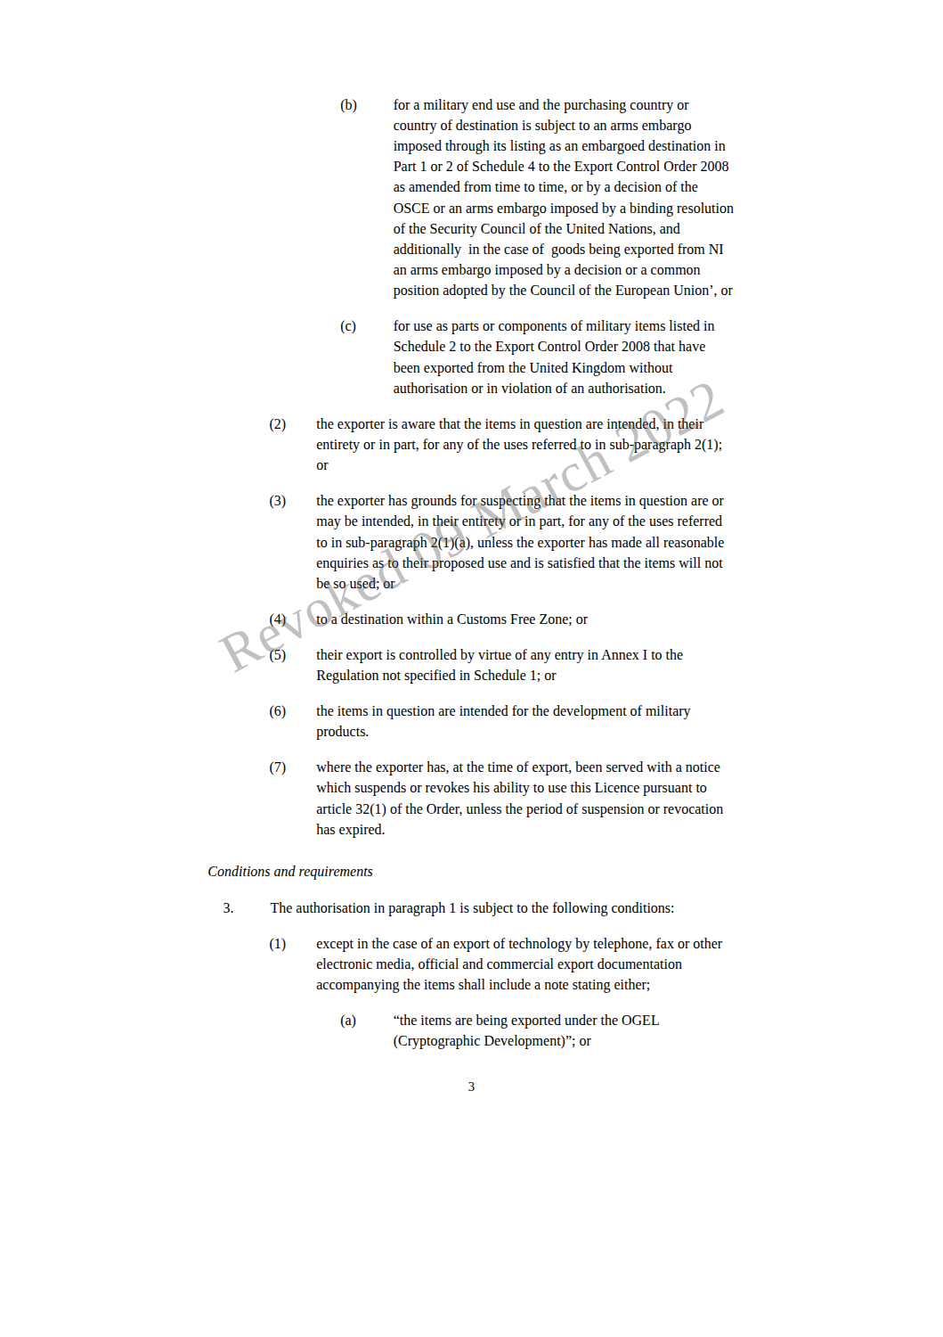Revoked 09 March 2022
(b) for a military end use and the purchasing country or country of destination is subject to an arms embargo imposed through its listing as an embargoed destination in Part 1 or 2 of Schedule 4 to the Export Control Order 2008 as amended from time to time, or by a decision of the OSCE or an arms embargo imposed by a binding resolution of the Security Council of the United Nations, and additionally in the case of goods being exported from NI an arms embargo imposed by a decision or a common position adopted by the Council of the European Union’, or
(c) for use as parts or components of military items listed in Schedule 2 to the Export Control Order 2008 that have been exported from the United Kingdom without authorisation or in violation of an authorisation.
(2) the exporter is aware that the items in question are intended, in their entirety or in part, for any of the uses referred to in sub-paragraph 2(1); or
(3) the exporter has grounds for suspecting that the items in question are or may be intended, in their entirety or in part, for any of the uses referred to in sub-paragraph 2(1)(a), unless the exporter has made all reasonable enquiries as to their proposed use and is satisfied that the items will not be so used; or
(4) to a destination within a Customs Free Zone; or
(5) their export is controlled by virtue of any entry in Annex I to the Regulation not specified in Schedule 1; or
(6) the items in question are intended for the development of military products.
(7) where the exporter has, at the time of export, been served with a notice which suspends or revokes his ability to use this Licence pursuant to article 32(1) of the Order, unless the period of suspension or revocation has expired.
Conditions and requirements
3. The authorisation in paragraph 1 is subject to the following conditions:
(1) except in the case of an export of technology by telephone, fax or other electronic media, official and commercial export documentation accompanying the items shall include a note stating either;
(a) “the items are being exported under the OGEL (Cryptographic Development)”; or
3